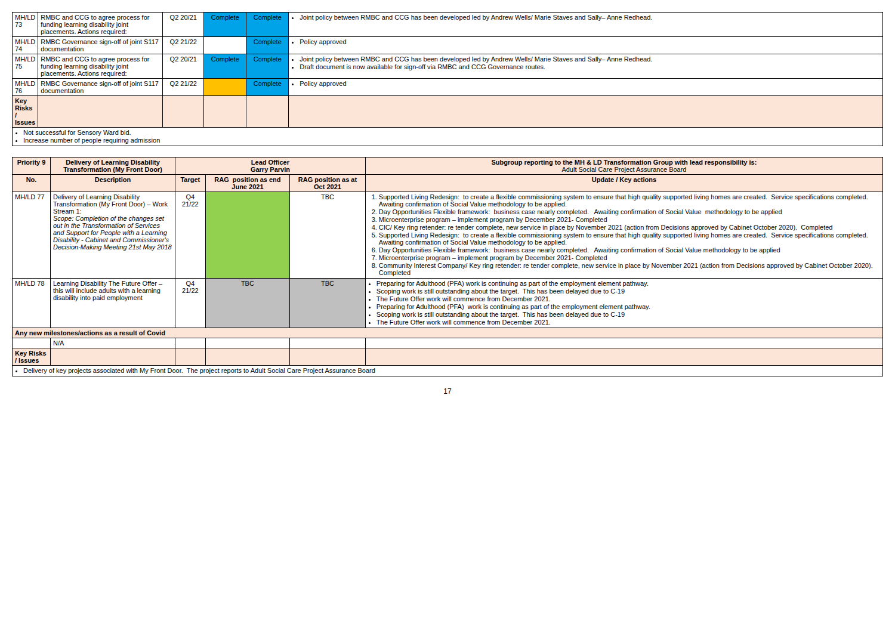| MH/LD 73 | RMBC and CCG to agree process for funding learning disability joint placements. Actions required: | Q2 20/21 | Complete | Complete | Joint policy between RMBC and CCG has been developed led by Andrew Wells/ Marie Staves and Sally– Anne Redhead. |
| MH/LD 74 | RMBC Governance sign-off of joint S117 documentation | Q2 21/22 | | Complete | Policy approved |
| MH/LD 75 | RMBC and CCG to agree process for funding learning disability joint placements. Actions required: | Q2 20/21 | Complete | Complete | Joint policy between RMBC and CCG has been developed led by Andrew Wells/ Marie Staves and Sally– Anne Redhead. Draft document is now available for sign-off via RMBC and CCG Governance routes. |
| MH/LD 76 | RMBC Governance sign-off of joint S117 documentation | Q2 21/22 | | Complete | Policy approved |
| Key Risks / Issues | | | | | |
| Not successful for Sensory Ward bid. Increase number of people requiring admission |
| Priority 9 | Delivery of Learning Disability Transformation (My Front Door) | Lead Officer Garry Parvin | Subgroup reporting to the MH & LD Transformation Group with lead responsibility is: Adult Social Care Project Assurance Board |
| No. | Description | Target | RAG position as end June 2021 | RAG position as at Oct 2021 | Update / Key actions |
| MH/LD 77 | Delivery of Learning Disability Transformation (My Front Door) – Work Stream 1: Scope: Completion of the changes set out in the Transformation of Services and Support for People with a Learning Disability - Cabinet and Commissioner's Decision-Making Meeting 21st May 2018 | Q4 21/22 | | TBC | Supported Living Redesign: to create a flexible commissioning system to ensure that high quality supported living homes are created. Service specifications completed. Awaiting confirmation of Social Value methodology to be applied. Day Opportunities Flexible framework: business case nearly completed. Awaiting confirmation of Social Value methodology to be applied Microenterprise program – implement program by December 2021- Completed CIC/ Key ring retender: re tender complete, new service in place by November 2021 (action from Decisions approved by Cabinet October 2020). Completed Supported Living Redesign: to create a flexible commissioning system to ensure that high quality supported living homes are created. Service specifications completed. Awaiting confirmation of Social Value methodology to be applied. Day Opportunities Flexible framework: business case nearly completed. Awaiting confirmation of Social Value methodology to be applied Microenterprise program – implement program by December 2021- Completed Community Interest Company/ Key ring retender: re tender complete, new service in place by November 2021 (action from Decisions approved by Cabinet October 2020). Completed |
| MH/LD 78 | Learning Disability The Future Offer – this will include adults with a learning disability into paid employment | Q4 21/22 | TBC | TBC | Preparing for Adulthood (PFA) work is continuing as part of the employment element pathway. Scoping work is still outstanding about the target. This has been delayed due to C-19 The Future Offer work will commence from December 2021. Preparing for Adulthood (PFA) work is continuing as part of the employment element pathway. Scoping work is still outstanding about the target. This has been delayed due to C-19 The Future Offer work will commence from December 2021. |
| Any new milestones/actions as a result of Covid |
| | N/A | | | | |
| Key Risks / Issues | | | | | |
| Delivery of key projects associated with My Front Door. The project reports to Adult Social Care Project Assurance Board |
17